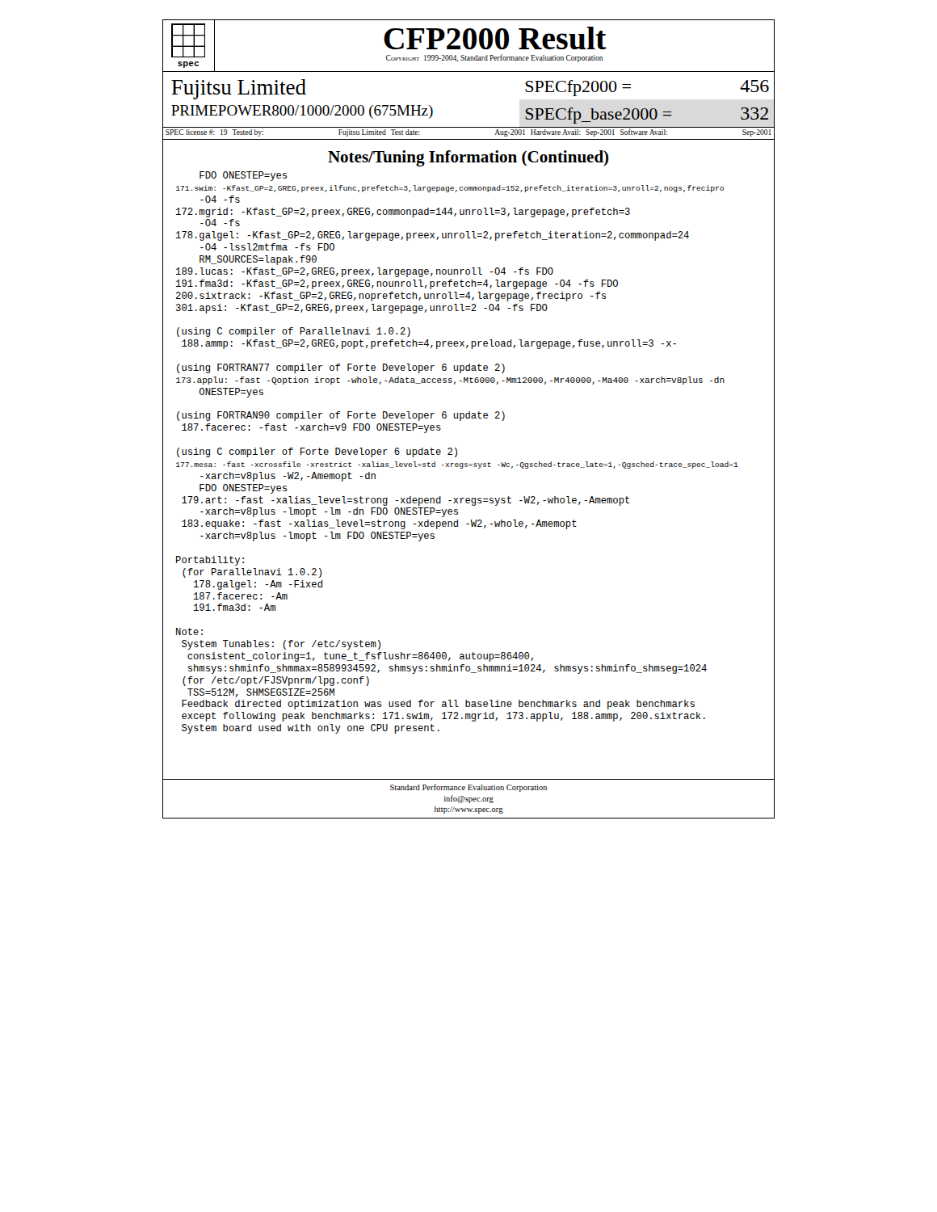spec
CFP2000 Result
Copyright 1999-2004, Standard Performance Evaluation Corporation
Fujitsu Limited
PRIMEPOWER800/1000/2000 (675MHz)
SPECfp2000 = 456
SPECfp_base2000 = 332
SPEC license #:
19
Tested by:
Fujitsu Limited
Test date:
Aug-2001
Hardware Avail:
Sep-2001
Software Avail:
Sep-2001
Notes/Tuning Information (Continued)
FDO ONESTEP=yes 171.swim: -Kfast_GP=2,GREG,preex,ilfunc,prefetch=3,largepage,commonpad=152,prefetch_iteration=3,unroll=2,nogs,frecipro -O4 -fs 172.mgrid: -Kfast_GP=2,preex,GREG,commonpad=144,unroll=3,largepage,prefetch=3 -O4 -fs 178.galgel: -Kfast_GP=2,GREG,largepage,preex,unroll=2,prefetch_iteration=2,commonpad=24 -O4 -lssl2mtfma -fs FDO RM_SOURCES=lapak.f90 189.lucas: -Kfast_GP=2,GREG,preex,largepage,nounroll -O4 -fs FDO 191.fma3d: -Kfast_GP=2,preex,GREG,nounroll,prefetch=4,largepage -O4 -fs FDO 200.sixtrack: -Kfast_GP=2,GREG,noprefetch,unroll=4,largepage,frecipro -fs 301.apsi: -Kfast_GP=2,GREG,preex,largepage,unroll=2 -O4 -fs FDO (using C compiler of Parallelnavi 1.0.2) 188.ammp: -Kfast_GP=2,GREG,popt,prefetch=4,preex,preload,largepage,fuse,unroll=3 -x- (using FORTRAN77 compiler of Forte Developer 6 update 2) 173.applu: -fast -Qoption iropt -whole,-Adata_access,-Mt6000,-Mm12000,-Mr40000,-Ma400 -xarch=v8plus -dn ONESTEP=yes (using FORTRAN90 compiler of Forte Developer 6 update 2) 187.facerec: -fast -xarch=v9 FDO ONESTEP=yes (using C compiler of Forte Developer 6 update 2) 177.mesa: -fast -xcrossfile -xrestrict -xalias_level=std -xregs=syst -Wc,-Qgsched-trace_late=1,-Qgsched-trace_spec_load=1 -xarch=v8plus -W2,-Amemopt -dn FDO ONESTEP=yes 179.art: -fast -xalias_level=strong -xdepend -xregs=syst -W2,-whole,-Amemopt -xarch=v8plus -lmopt -lm -dn FDO ONESTEP=yes 183.equake: -fast -xalias_level=strong -xdepend -W2,-whole,-Amemopt -xarch=v8plus -lmopt -lm FDO ONESTEP=yes Portability: (for Parallelnavi 1.0.2) 178.galgel: -Am -Fixed 187.facerec: -Am 191.fma3d: -Am Note: System Tunables: (for /etc/system) consistent_coloring=1, tune_t_fsflushr=86400, autoup=86400, shmsys:shminfo_shmmax=8589934592, shmsys:shminfo_shmmni=1024, shmsys:shminfo_shmseg=1024 (for /etc/opt/FJSVpnrm/lpg.conf) TSS=512M, SHMSEGSIZE=256M Feedback directed optimization was used for all baseline benchmarks and peak benchmarks except following peak benchmarks: 171.swim, 172.mgrid, 173.applu, 188.ammp, 200.sixtrack. System board used with only one CPU present.
Standard Performance Evaluation Corporation
info@spec.org
http://www.spec.org